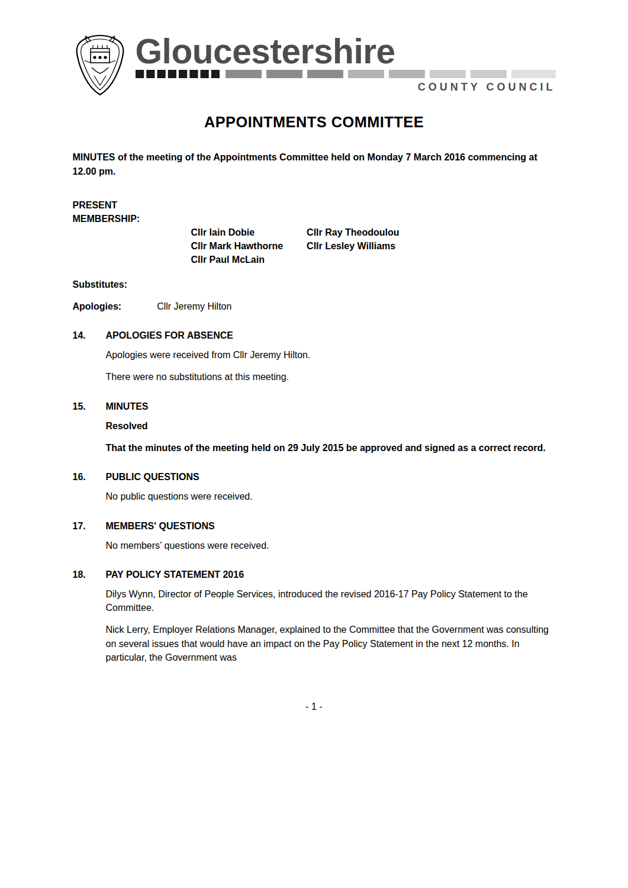Gloucestershire
COUNTY COUNCIL
APPOINTMENTS COMMITTEE
MINUTES of the meeting of the Appointments Committee held on Monday 7 March 2016 commencing at 12.00 pm.
PRESENT
MEMBERSHIP:
| Cllr Iain Dobie | Cllr Ray Theodoulou |
| Cllr Mark Hawthorne | Cllr Lesley Williams |
| Cllr Paul McLain | |
Substitutes:
Apologies:Cllr Jeremy Hilton
14.
Apologies for Absence
Apologies were received from Cllr Jeremy Hilton.
There were no substitutions at this meeting.
15.
Minutes
Resolved
That the minutes of the meeting held on 29 July 2015 be approved and signed as a correct record.
16.
Public Questions
No public questions were received.
17.
Members' Questions
No members’ questions were received.
18.
Pay Policy Statement 2016
Dilys Wynn, Director of People Services, introduced the revised 2016-17 Pay Policy Statement to the Committee.
Nick Lerry, Employer Relations Manager, explained to the Committee that the Government was consulting on several issues that would have an impact on the Pay Policy Statement in the next 12 months. In particular, the Government was
- 1 -